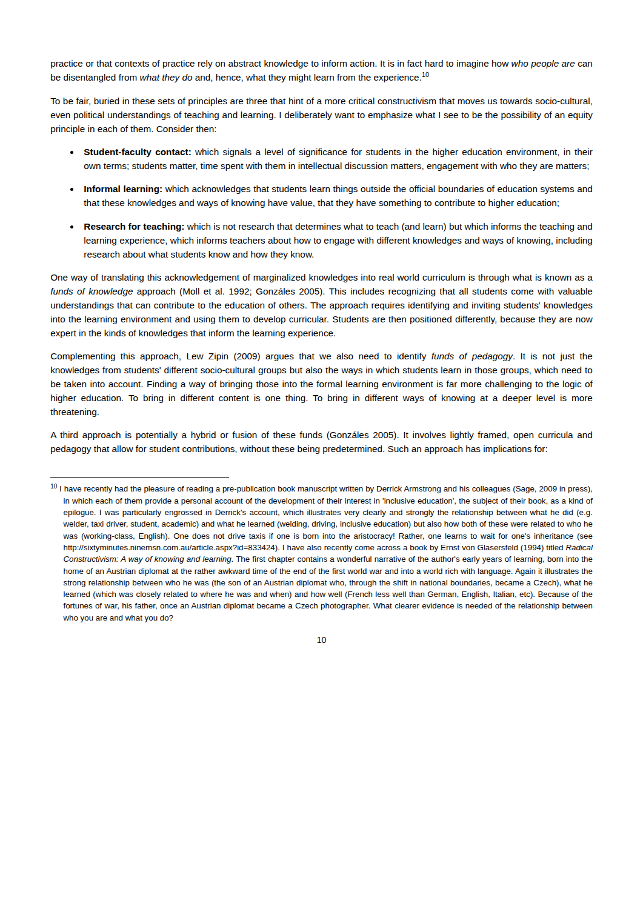practice or that contexts of practice rely on abstract knowledge to inform action. It is in fact hard to imagine how who people are can be disentangled from what they do and, hence, what they might learn from the experience.10
To be fair, buried in these sets of principles are three that hint of a more critical constructivism that moves us towards socio-cultural, even political understandings of teaching and learning. I deliberately want to emphasize what I see to be the possibility of an equity principle in each of them. Consider then:
Student-faculty contact: which signals a level of significance for students in the higher education environment, in their own terms; students matter, time spent with them in intellectual discussion matters, engagement with who they are matters;
Informal learning: which acknowledges that students learn things outside the official boundaries of education systems and that these knowledges and ways of knowing have value, that they have something to contribute to higher education;
Research for teaching: which is not research that determines what to teach (and learn) but which informs the teaching and learning experience, which informs teachers about how to engage with different knowledges and ways of knowing, including research about what students know and how they know.
One way of translating this acknowledgement of marginalized knowledges into real world curriculum is through what is known as a funds of knowledge approach (Moll et al. 1992; Gonzáles 2005). This includes recognizing that all students come with valuable understandings that can contribute to the education of others. The approach requires identifying and inviting students' knowledges into the learning environment and using them to develop curricular. Students are then positioned differently, because they are now expert in the kinds of knowledges that inform the learning experience.
Complementing this approach, Lew Zipin (2009) argues that we also need to identify funds of pedagogy. It is not just the knowledges from students' different socio-cultural groups but also the ways in which students learn in those groups, which need to be taken into account. Finding a way of bringing those into the formal learning environment is far more challenging to the logic of higher education. To bring in different content is one thing. To bring in different ways of knowing at a deeper level is more threatening.
A third approach is potentially a hybrid or fusion of these funds (Gonzáles 2005). It involves lightly framed, open curricula and pedagogy that allow for student contributions, without these being predetermined. Such an approach has implications for:
10 I have recently had the pleasure of reading a pre-publication book manuscript written by Derrick Armstrong and his colleagues (Sage, 2009 in press), in which each of them provide a personal account of the development of their interest in 'inclusive education', the subject of their book, as a kind of epilogue. I was particularly engrossed in Derrick's account, which illustrates very clearly and strongly the relationship between what he did (e.g. welder, taxi driver, student, academic) and what he learned (welding, driving, inclusive education) but also how both of these were related to who he was (working-class, English). One does not drive taxis if one is born into the aristocracy! Rather, one learns to wait for one's inheritance (see http://sixtyminutes.ninemsn.com.au/article.aspx?id=833424). I have also recently come across a book by Ernst von Glasersfeld (1994) titled Radical Constructivism: A way of knowing and learning. The first chapter contains a wonderful narrative of the author's early years of learning, born into the home of an Austrian diplomat at the rather awkward time of the end of the first world war and into a world rich with language. Again it illustrates the strong relationship between who he was (the son of an Austrian diplomat who, through the shift in national boundaries, became a Czech), what he learned (which was closely related to where he was and when) and how well (French less well than German, English, Italian, etc). Because of the fortunes of war, his father, once an Austrian diplomat became a Czech photographer. What clearer evidence is needed of the relationship between who you are and what you do?
10